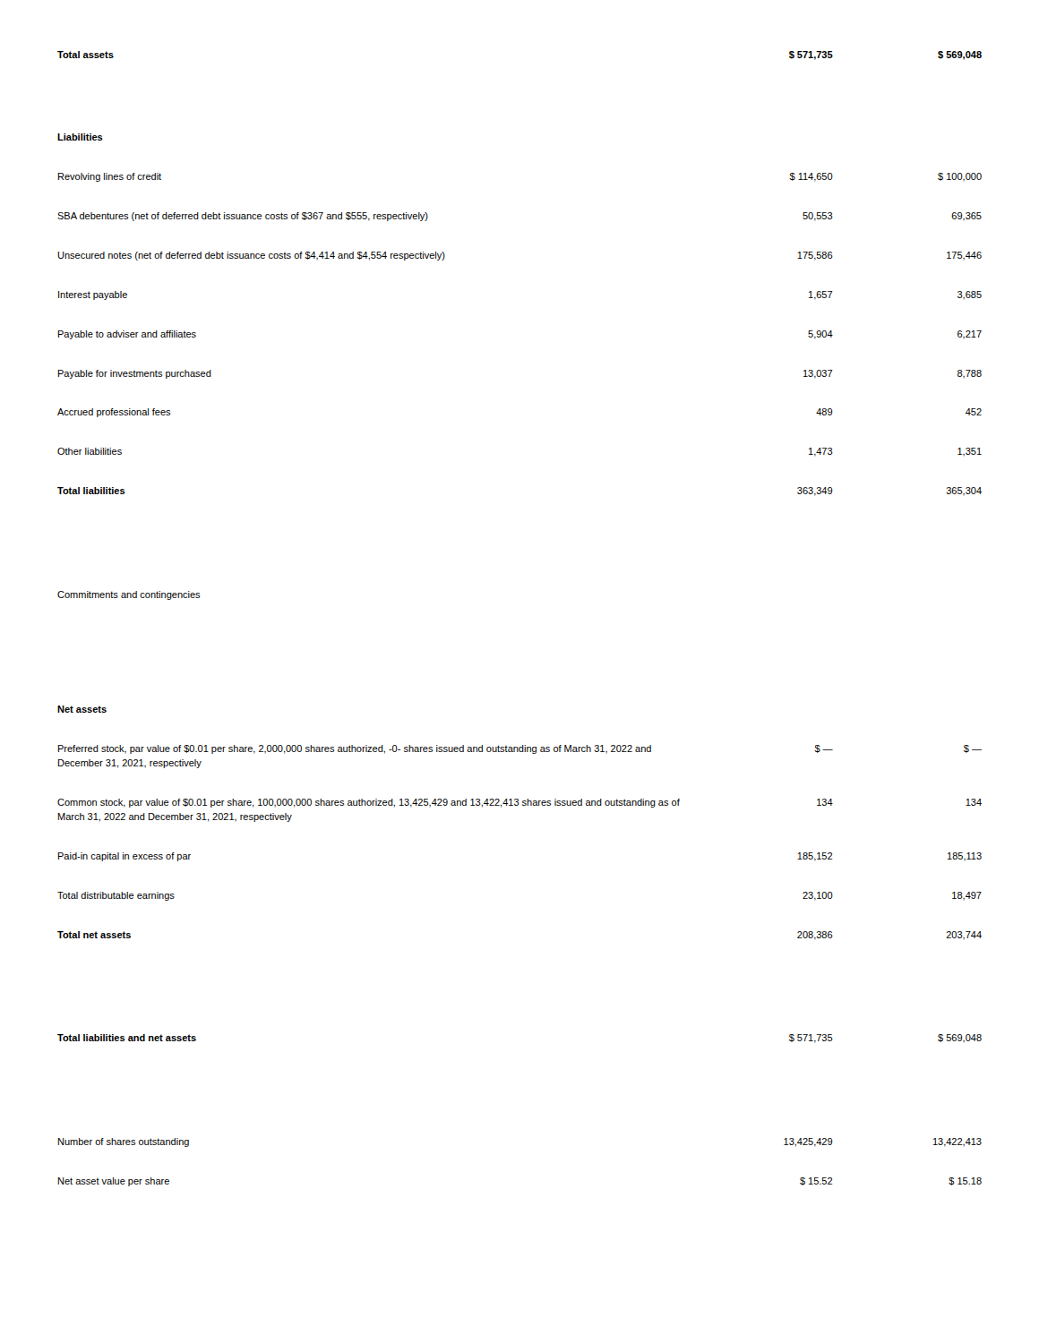| Total assets | $ 571,735 | $ 569,048 |
| Liabilities | | |
| Revolving lines of credit | $ 114,650 | $ 100,000 |
| SBA debentures (net of deferred debt issuance costs of $367 and $555, respectively) | 50,553 | 69,365 |
| Unsecured notes (net of deferred debt issuance costs of $4,414 and $4,554 respectively) | 175,586 | 175,446 |
| Interest payable | 1,657 | 3,685 |
| Payable to adviser and affiliates | 5,904 | 6,217 |
| Payable for investments purchased | 13,037 | 8,788 |
| Accrued professional fees | 489 | 452 |
| Other liabilities | 1,473 | 1,351 |
| Total liabilities | 363,349 | 365,304 |
| Commitments and contingencies | | |
| Net assets | | |
| Preferred stock, par value of $0.01 per share, 2,000,000 shares authorized, -0- shares issued and outstanding as of March 31, 2022 and December 31, 2021, respectively | $ — | $ — |
| Common stock, par value of $0.01 per share, 100,000,000 shares authorized, 13,425,429 and 13,422,413 shares issued and outstanding as of March 31, 2022 and December 31, 2021, respectively | 134 | 134 |
| Paid-in capital in excess of par | 185,152 | 185,113 |
| Total distributable earnings | 23,100 | 18,497 |
| Total net assets | 208,386 | 203,744 |
| Total liabilities and net assets | $ 571,735 | $ 569,048 |
| Number of shares outstanding | 13,425,429 | 13,422,413 |
| Net asset value per share | $ 15.52 | $ 15.18 |